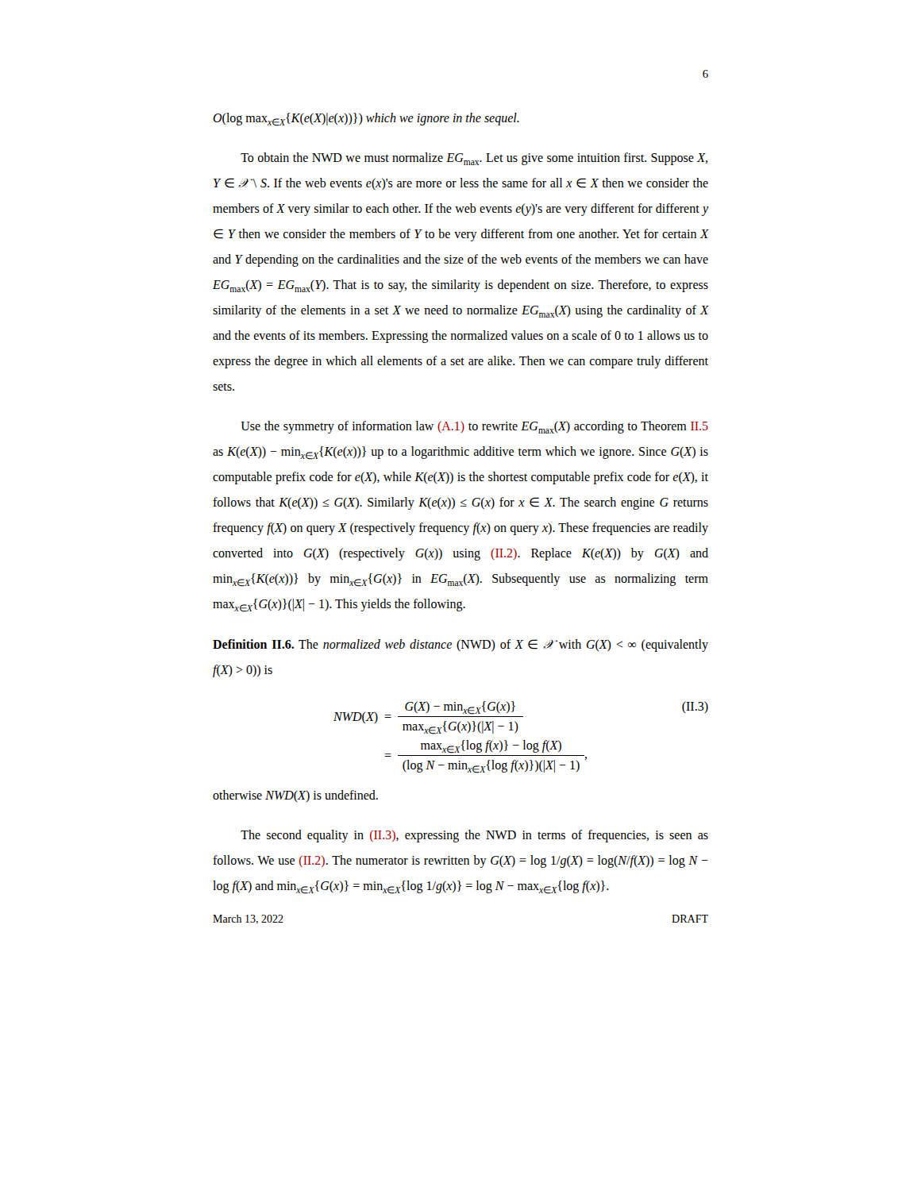6
O(log maxx∈X{K(e(X)|e(x))}) which we ignore in the sequel.
To obtain the NWD we must normalize EGmax. Let us give some intuition first. Suppose X, Y ∈ 𝒳 \ S. If the web events e(x)'s are more or less the same for all x ∈ X then we consider the members of X very similar to each other. If the web events e(y)'s are very different for different y ∈ Y then we consider the members of Y to be very different from one another. Yet for certain X and Y depending on the cardinalities and the size of the web events of the members we can have EGmax(X) = EGmax(Y). That is to say, the similarity is dependent on size. Therefore, to express similarity of the elements in a set X we need to normalize EGmax(X) using the cardinality of X and the events of its members. Expressing the normalized values on a scale of 0 to 1 allows us to express the degree in which all elements of a set are alike. Then we can compare truly different sets.
Use the symmetry of information law (A.1) to rewrite EGmax(X) according to Theorem II.5 as K(e(X)) − minx∈X{K(e(x))} up to a logarithmic additive term which we ignore. Since G(X) is computable prefix code for e(X), while K(e(X)) is the shortest computable prefix code for e(X), it follows that K(e(X)) ≤ G(X). Similarly K(e(x)) ≤ G(x) for x ∈ X. The search engine G returns frequency f(X) on query X (respectively frequency f(x) on query x). These frequencies are readily converted into G(X) (respectively G(x)) using (II.2). Replace K(e(X)) by G(X) and minx∈X{K(e(x))} by minx∈X{G(x)} in EGmax(X). Subsequently use as normalizing term maxx∈X{G(x)}(|X| − 1). This yields the following.
Definition II.6. The normalized web distance (NWD) of X ∈ 𝒳 with G(X) < ∞ (equivalently f(X) > 0)) is
(II.3)
| NWD ( X ) | = | G ( X ) − min x ∈ X { G ( x )} max x ∈ X { G ( x )}(/ X / − 1) |
| | = | max x ∈ X {log f ( x )} − log f ( X ) (log N − min x ∈ X {log f ( x )})(/ X / − 1) , |
otherwise NWD(X) is undefined.
The second equality in (II.3), expressing the NWD in terms of frequencies, is seen as follows. We use (II.2). The numerator is rewritten by G(X) = log 1/g(X) = log(N/f(X)) = log N − log f(X) and minx∈X{G(x)} = minx∈X{log 1/g(x)} = log N − maxx∈X{log f(x)}.
March 13, 2022 DRAFT